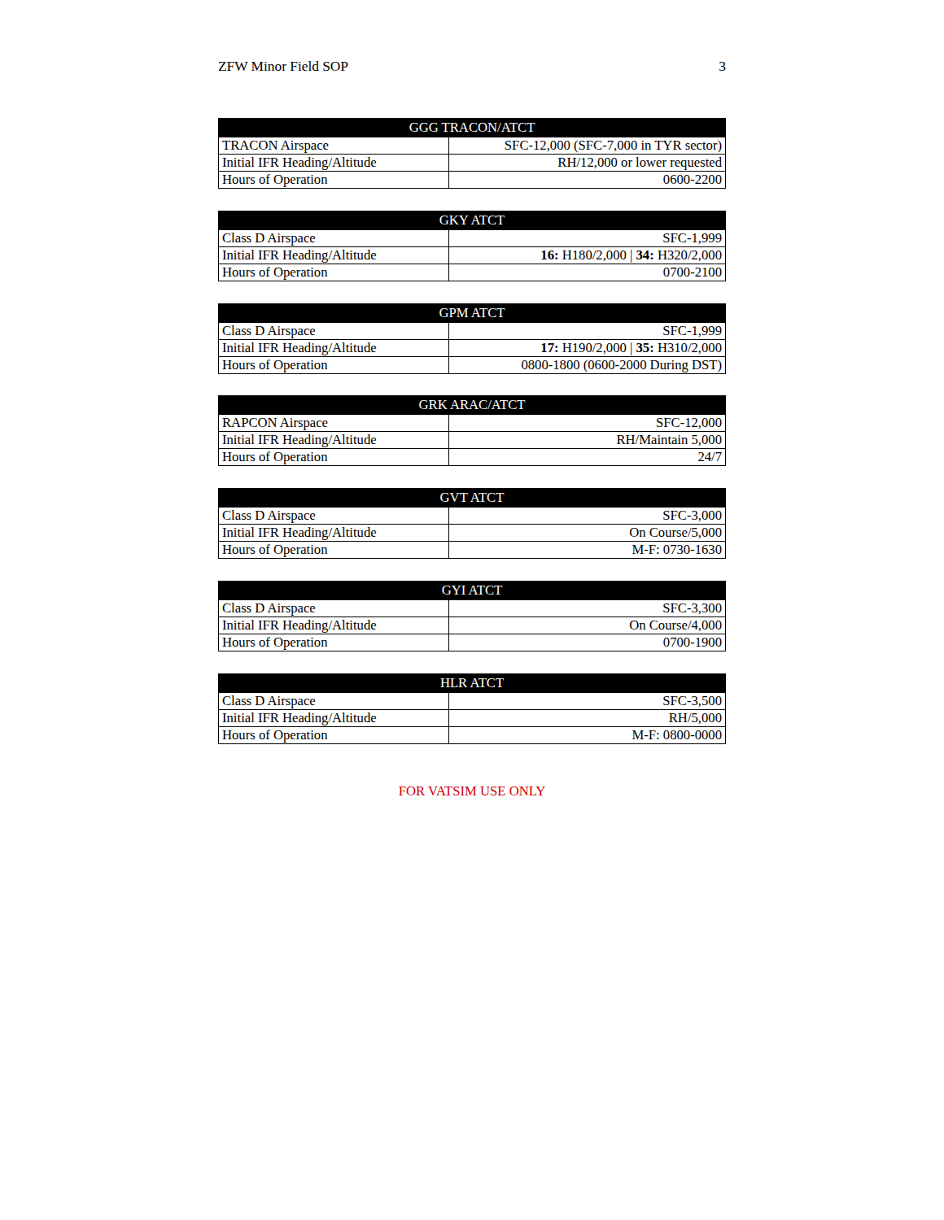ZFW Minor Field SOP 3
GGG TRACON/ATCT
| TRACON Airspace | SFC-12,000 (SFC-7,000 in TYR sector) |
| Initial IFR Heading/Altitude | RH/12,000 or lower requested |
| Hours of Operation | 0600-2200 |
GKY ATCT
| Class D Airspace | SFC-1,999 |
| Initial IFR Heading/Altitude | 16: H180/2,000 / 34: H320/2,000 |
| Hours of Operation | 0700-2100 |
GPM ATCT
| Class D Airspace | SFC-1,999 |
| Initial IFR Heading/Altitude | 17: H190/2,000 / 35: H310/2,000 |
| Hours of Operation | 0800-1800 (0600-2000 During DST) |
GRK ARAC/ATCT
| RAPCON Airspace | SFC-12,000 |
| Initial IFR Heading/Altitude | RH/Maintain 5,000 |
| Hours of Operation | 24/7 |
GVT ATCT
| Class D Airspace | SFC-3,000 |
| Initial IFR Heading/Altitude | On Course/5,000 |
| Hours of Operation | M-F: 0730-1630 |
GYI ATCT
| Class D Airspace | SFC-3,300 |
| Initial IFR Heading/Altitude | On Course/4,000 |
| Hours of Operation | 0700-1900 |
HLR ATCT
| Class D Airspace | SFC-3,500 |
| Initial IFR Heading/Altitude | RH/5,000 |
| Hours of Operation | M-F: 0800-0000 |
FOR VATSIM USE ONLY